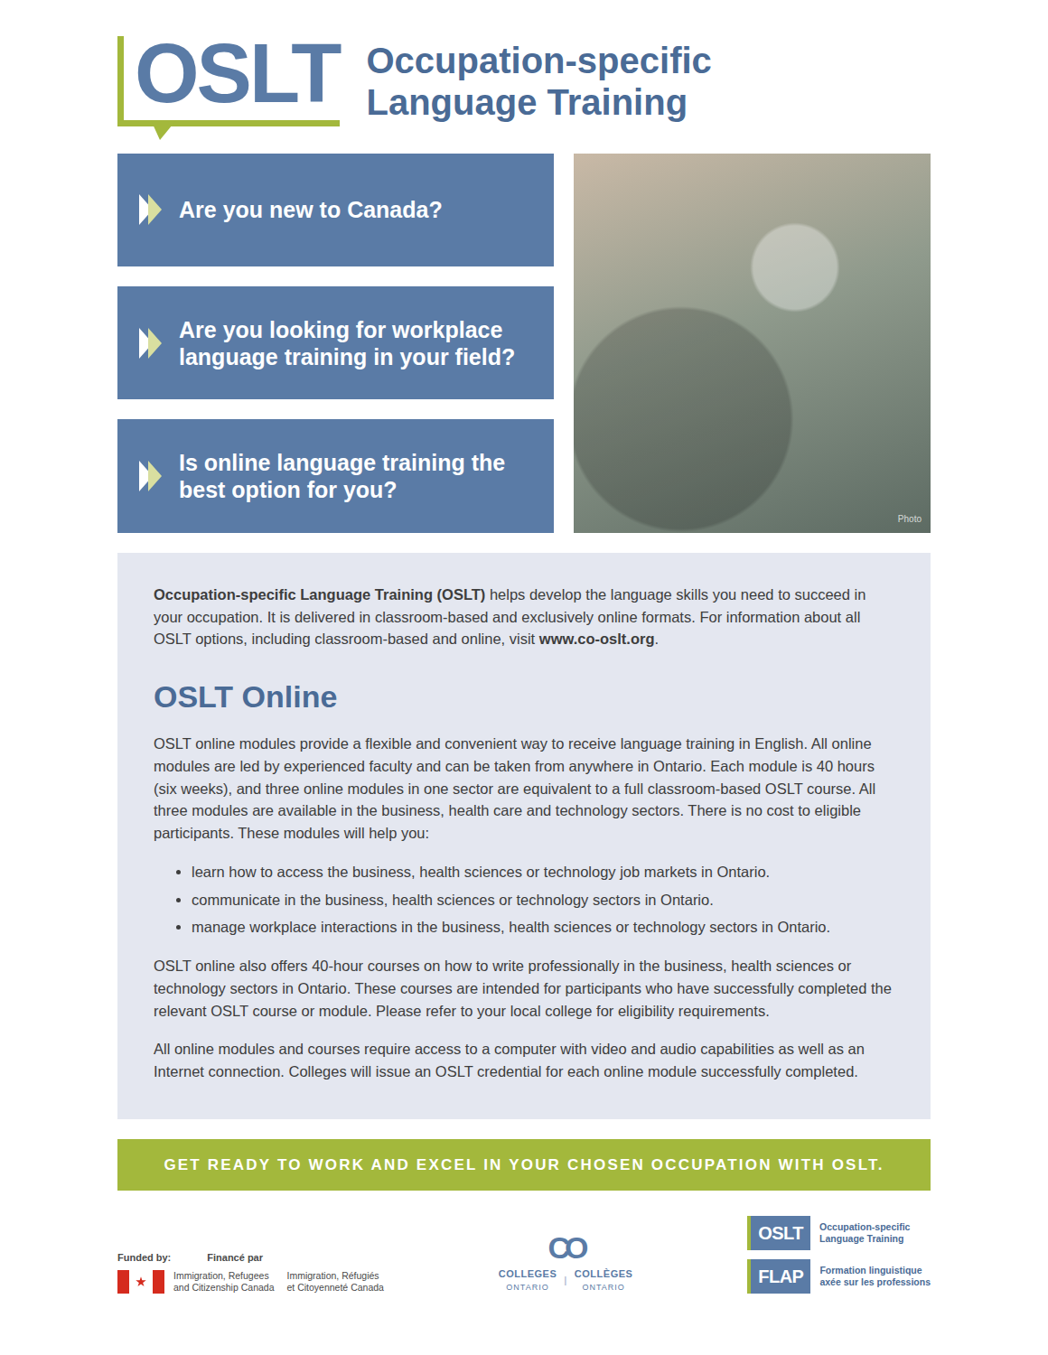OSLT
Occupation-specific
Language Training
Are you new to Canada?
Are you looking for workplace language training in your field?
Is online language training the best option for you?
Photo
Occupation-specific Language Training (OSLT) helps develop the language skills you need to succeed in your occupation. It is delivered in classroom-based and exclusively online formats. For information about all OSLT options, including classroom-based and online, visit www.co-oslt.org.
OSLT Online
OSLT online modules provide a flexible and convenient way to receive language training in English. All online modules are led by experienced faculty and can be taken from anywhere in Ontario. Each module is 40 hours (six weeks), and three online modules in one sector are equivalent to a full classroom-based OSLT course. All three modules are available in the business, health care and technology sectors. There is no cost to eligible participants. These modules will help you:
learn how to access the business, health sciences or technology job markets in Ontario.
communicate in the business, health sciences or technology sectors in Ontario.
manage workplace interactions in the business, health sciences or technology sectors in Ontario.
OSLT online also offers 40-hour courses on how to write professionally in the business, health sciences or technology sectors in Ontario. These courses are intended for participants who have successfully completed the relevant OSLT course or module. Please refer to your local college for eligibility requirements.
All online modules and courses require access to a computer with video and audio capabilities as well as an Internet connection. Colleges will issue an OSLT credential for each online module successfully completed.
Get ready to work and excel in your chosen occupation with OSLT.
Funded by: Financé par
Immigration, Refugees
and Citizenship Canada Immigration, Réfugiés
et Citoyenneté Canada
CO
COLLEGESONTARIO | COLLÈGESONTARIO
OSLT Occupation-specific
Language Training
FLAP Formation linguistique
axée sur les professions